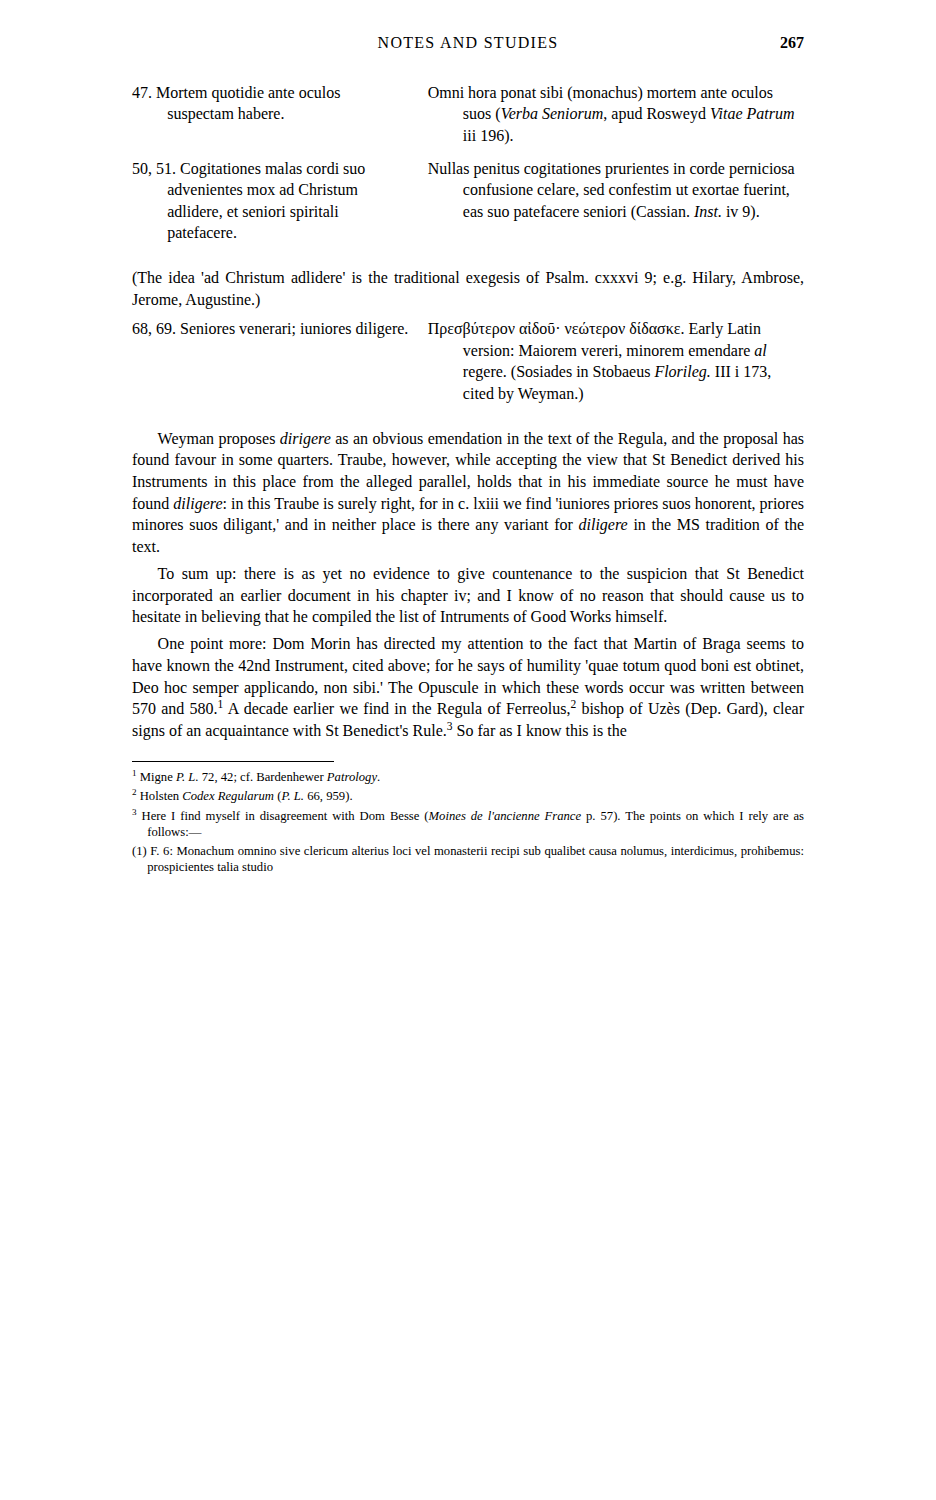NOTES AND STUDIES 267
| 47. Mortem quotidie ante oculos suspectam habere. | Omni hora ponat sibi (monachus) mortem ante oculos suos ( Verba Seniorum , apud Rosweyd Vitae Patrum iii 196). |
| 50, 51. Cogitationes malas cordi suo advenientes mox ad Christum adlidere, et seniori spiritali patefacere. | Nullas penitus cogitationes prurientes in corde perniciosa confusione celare, sed confestim ut exortae fuerint, eas suo patefacere seniori (Cassian. Inst. iv 9). |
(The idea 'ad Christum adlidere' is the traditional exegesis of Psalm. cxxxvi 9; e.g. Hilary, Ambrose, Jerome, Augustine.)
| 68, 69. Seniores venerari; iuniores diligere. | Πρεσβύτερον αἰδοῦ· νεώτερον δίδασκε. Early Latin version: Maiorem vereri, minorem emendare al regere. (Sosiades in Stobaeus Florileg. III i 173, cited by Weyman.) |
Weyman proposes dirigere as an obvious emendation in the text of the Regula, and the proposal has found favour in some quarters. Traube, however, while accepting the view that St Benedict derived his Instruments in this place from the alleged parallel, holds that in his immediate source he must have found diligere: in this Traube is surely right, for in c. lxiii we find 'iuniores priores suos honorent, priores minores suos diligant,' and in neither place is there any variant for diligere in the MS tradition of the text.
To sum up: there is as yet no evidence to give countenance to the suspicion that St Benedict incorporated an earlier document in his chapter iv; and I know of no reason that should cause us to hesitate in believing that he compiled the list of Intruments of Good Works himself.
One point more: Dom Morin has directed my attention to the fact that Martin of Braga seems to have known the 42nd Instrument, cited above; for he says of humility 'quae totum quod boni est obtinet, Deo hoc semper applicando, non sibi.' The Opuscule in which these words occur was written between 570 and 580.1 A decade earlier we find in the Regula of Ferreolus,2 bishop of Uzès (Dep. Gard), clear signs of an acquaintance with St Benedict's Rule.3 So far as I know this is the
1 Migne P. L. 72, 42; cf. Bardenhewer Patrology.
2 Holsten Codex Regularum (P. L. 66, 959).
3 Here I find myself in disagreement with Dom Besse (Moines de l'ancienne France p. 57). The points on which I rely are as follows:—
(1) F. 6: Monachum omnino sive clericum alterius loci vel monasterii recipi sub qualibet causa nolumus, interdicimus, prohibemus: prospicientes talia studio